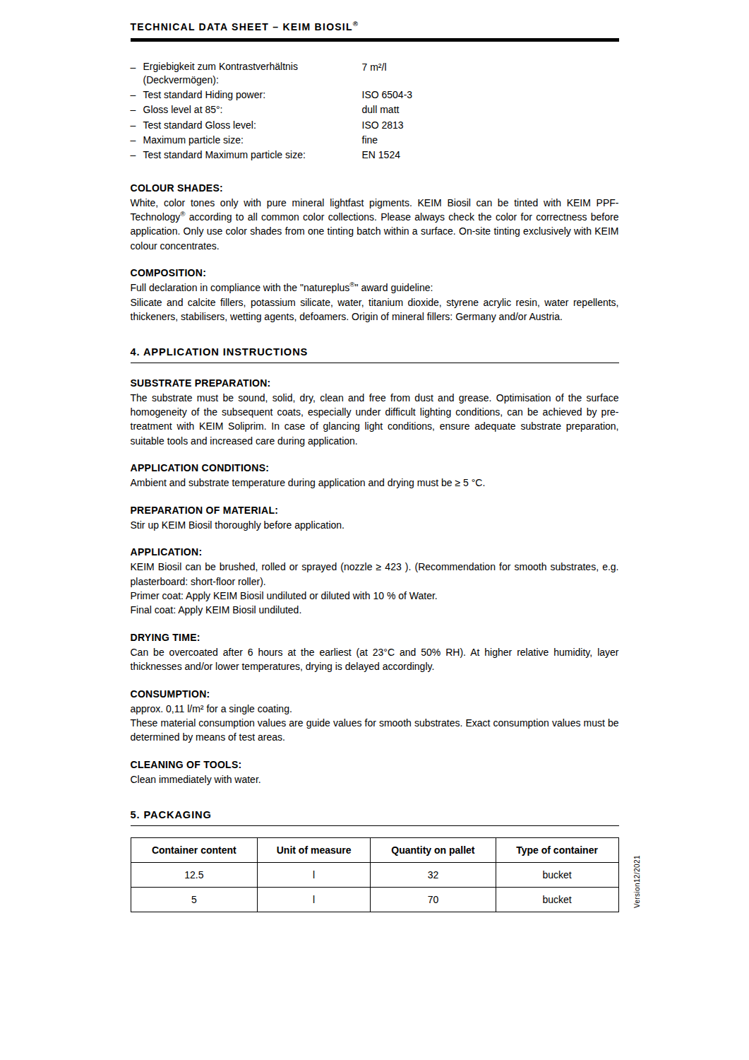Technical Data Sheet – KEIM Biosil®
– Ergiebigkeit zum Kontrastverhältnis (Deckvermögen): 7 m²/l
– Test standard Hiding power: ISO 6504-3
– Gloss level at 85°: dull matt
– Test standard Gloss level: ISO 2813
– Maximum particle size: fine
– Test standard Maximum particle size: EN 1524
Colour shades:
White, color tones only with pure mineral lightfast pigments. KEIM Biosil can be tinted with KEIM PPF-Technology® according to all common color collections. Please always check the color for correctness before application. Only use color shades from one tinting batch within a surface. On-site tinting exclusively with KEIM colour concentrates.
Composition:
Full declaration in compliance with the "natureplus®" award guideline:
Silicate and calcite fillers, potassium silicate, water, titanium dioxide, styrene acrylic resin, water repellents, thickeners, stabilisers, wetting agents, defoamers. Origin of mineral fillers: Germany and/or Austria.
4. Application Instructions
Substrate preparation:
The substrate must be sound, solid, dry, clean and free from dust and grease. Optimisation of the surface homogeneity of the subsequent coats, especially under difficult lighting conditions, can be achieved by pre-treatment with KEIM Soliprim. In case of glancing light conditions, ensure adequate substrate preparation, suitable tools and increased care during application.
Application conditions:
Ambient and substrate temperature during application and drying must be ≥ 5 °C.
Preparation of material:
Stir up KEIM Biosil thoroughly before application.
Application:
KEIM Biosil can be brushed, rolled or sprayed (nozzle ≥ 423 ). (Recommendation for smooth substrates, e.g. plasterboard: short-floor roller).
Primer coat: Apply KEIM Biosil undiluted or diluted with 10 % of Water.
Final coat: Apply KEIM Biosil undiluted.
Drying time:
Can be overcoated after 6 hours at the earliest (at 23°C and 50% RH). At higher relative humidity, layer thicknesses and/or lower temperatures, drying is delayed accordingly.
Consumption:
approx. 0,11 l/m² for a single coating.
These material consumption values are guide values for smooth substrates. Exact consumption values must be determined by means of test areas.
Cleaning of tools:
Clean immediately with water.
5. Packaging
| Container content | Unit of measure | Quantity on pallet | Type of container |
| --- | --- | --- | --- |
| 12.5 | l | 32 | bucket |
| 5 | l | 70 | bucket |
Version12/2021